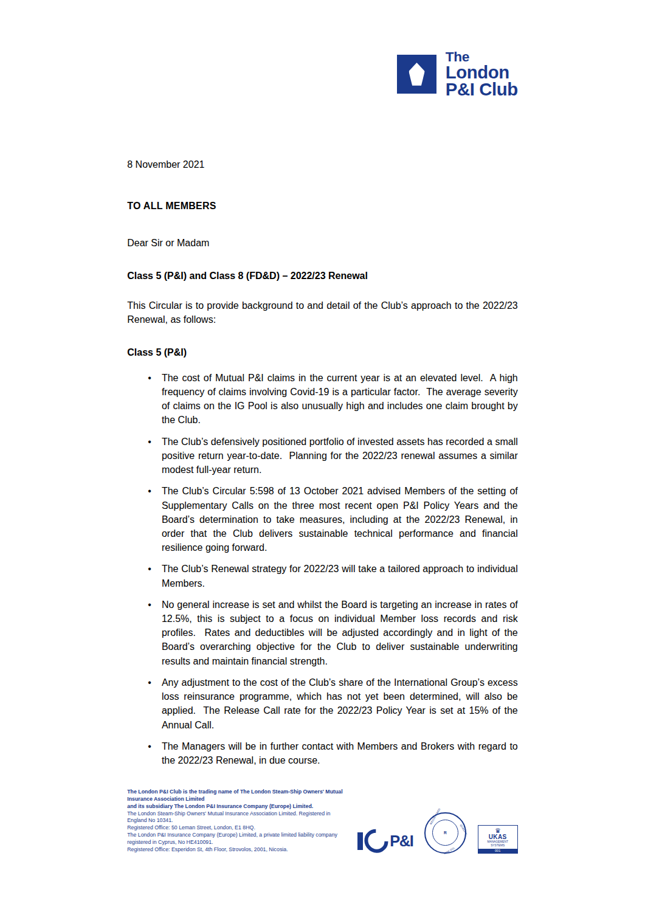The London P&I Club
8 November 2021
TO ALL MEMBERS
Dear Sir or Madam
Class 5 (P&I) and Class 8 (FD&D) – 2022/23 Renewal
This Circular is to provide background to and detail of the Club’s approach to the 2022/23 Renewal, as follows:
Class 5 (P&I)
The cost of Mutual P&I claims in the current year is at an elevated level. A high frequency of claims involving Covid-19 is a particular factor. The average severity of claims on the IG Pool is also unusually high and includes one claim brought by the Club.
The Club’s defensively positioned portfolio of invested assets has recorded a small positive return year-to-date. Planning for the 2022/23 renewal assumes a similar modest full-year return.
The Club’s Circular 5:598 of 13 October 2021 advised Members of the setting of Supplementary Calls on the three most recent open P&I Policy Years and the Board’s determination to take measures, including at the 2022/23 Renewal, in order that the Club delivers sustainable technical performance and financial resilience going forward.
The Club’s Renewal strategy for 2022/23 will take a tailored approach to individual Members.
No general increase is set and whilst the Board is targeting an increase in rates of 12.5%, this is subject to a focus on individual Member loss records and risk profiles. Rates and deductibles will be adjusted accordingly and in light of the Board’s overarching objective for the Club to deliver sustainable underwriting results and maintain financial strength.
Any adjustment to the cost of the Club’s share of the International Group’s excess loss reinsurance programme, which has not yet been determined, will also be applied. The Release Call rate for the 2022/23 Policy Year is set at 15% of the Annual Call.
The Managers will be in further contact with Members and Brokers with regard to the 2022/23 Renewal, in due course.
The London P&I Club is the trading name of The London Steam-Ship Owners' Mutual Insurance Association Limited
and its subsidiary The London P&I Insurance Company (Europe) Limited.
The London Steam-Ship Owners' Mutual Insurance Association Limited. Registered in England No 10341.
Registered Office: 50 Leman Street, London, E1 8HQ.
The London P&I Insurance Company (Europe) Limited, a private limited liability company registered in Cyprus, No HE410091.
Registered Office: Esperidon St, 4th Floor, Strovolos, 2001, Nicosia.
P&I
REGISTERED QUALITY ISO 9001
R
♛
UKAS
MANAGEMENT
SYSTEMS
001